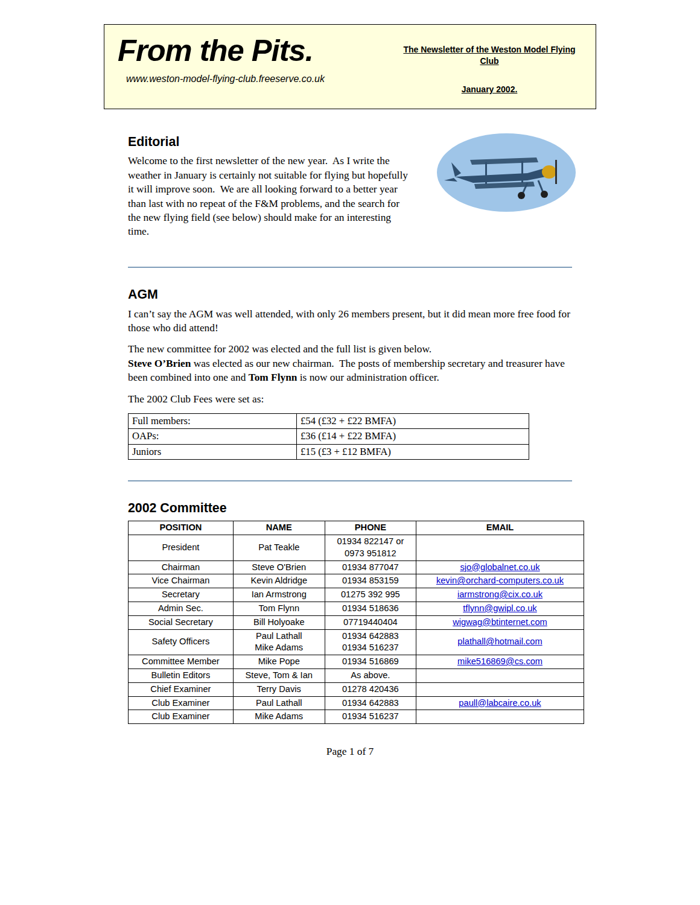From the Pits.
www.weston-model-flying-club.freeserve.co.uk
The Newsletter of the Weston Model Flying Club
January 2002.
Editorial
Welcome to the first newsletter of the new year. As I write the weather in January is certainly not suitable for flying but hopefully it will improve soon. We are all looking forward to a better year than last with no repeat of the F&M problems, and the search for the new flying field (see below) should make for an interesting time.
AGM
I can’t say the AGM was well attended, with only 26 members present, but it did mean more free food for those who did attend!
The new committee for 2002 was elected and the full list is given below.
Steve O’Brien was elected as our new chairman. The posts of membership secretary and treasurer have been combined into one and Tom Flynn is now our administration officer.
The 2002 Club Fees were set as:
| Full members: | £54 (£32 + £22 BMFA) |
| OAPs: | £36 (£14 + £22 BMFA) |
| Juniors | £15 (£3 + £12 BMFA) |
2002 Committee
| POSITION | NAME | PHONE | EMAIL |
| --- | --- | --- | --- |
| President | Pat Teakle | 01934 822147 or 0973 951812 | |
| Chairman | Steve O'Brien | 01934 877047 | sjo@globalnet.co.uk |
| Vice Chairman | Kevin Aldridge | 01934 853159 | kevin@orchard-computers.co.uk |
| Secretary | Ian Armstrong | 01275 392 995 | iarmstrong@cix.co.uk |
| Admin Sec. | Tom Flynn | 01934 518636 | tflynn@gwipl.co.uk |
| Social Secretary | Bill Holyoake | 07719440404 | wigwag@btinternet.com |
| Safety Officers | Paul Lathall Mike Adams | 01934 642883 01934 516237 | plathall@hotmail.com |
| Committee Member | Mike Pope | 01934 516869 | mike516869@cs.com |
| Bulletin Editors | Steve, Tom & Ian | As above. | |
| Chief Examiner | Terry Davis | 01278 420436 | |
| Club Examiner | Paul Lathall | 01934 642883 | paull@labcaire.co.uk |
| Club Examiner | Mike Adams | 01934 516237 | |
Page 1 of 7